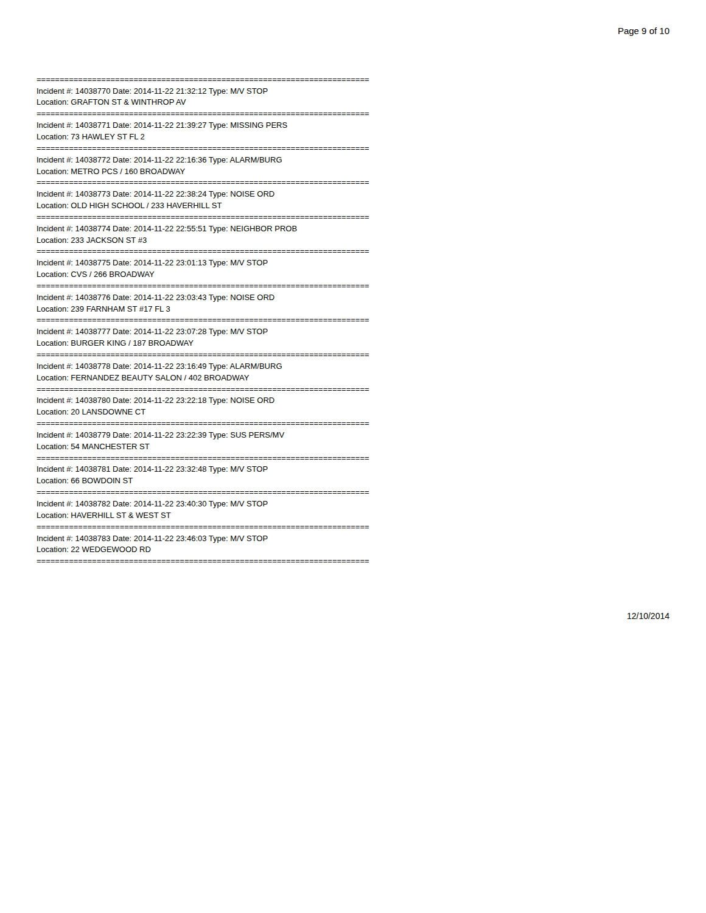Page 9 of 10
========================================================================
Incident #: 14038770 Date: 2014-11-22 21:32:12 Type: M/V STOP
Location: GRAFTON ST & WINTHROP AV
========================================================================
Incident #: 14038771 Date: 2014-11-22 21:39:27 Type: MISSING PERS
Location: 73 HAWLEY ST FL 2
========================================================================
Incident #: 14038772 Date: 2014-11-22 22:16:36 Type: ALARM/BURG
Location: METRO PCS / 160 BROADWAY
========================================================================
Incident #: 14038773 Date: 2014-11-22 22:38:24 Type: NOISE ORD
Location: OLD HIGH SCHOOL / 233 HAVERHILL ST
========================================================================
Incident #: 14038774 Date: 2014-11-22 22:55:51 Type: NEIGHBOR PROB
Location: 233 JACKSON ST #3
========================================================================
Incident #: 14038775 Date: 2014-11-22 23:01:13 Type: M/V STOP
Location: CVS / 266 BROADWAY
========================================================================
Incident #: 14038776 Date: 2014-11-22 23:03:43 Type: NOISE ORD
Location: 239 FARNHAM ST #17 FL 3
========================================================================
Incident #: 14038777 Date: 2014-11-22 23:07:28 Type: M/V STOP
Location: BURGER KING / 187 BROADWAY
========================================================================
Incident #: 14038778 Date: 2014-11-22 23:16:49 Type: ALARM/BURG
Location: FERNANDEZ BEAUTY SALON / 402 BROADWAY
========================================================================
Incident #: 14038780 Date: 2014-11-22 23:22:18 Type: NOISE ORD
Location: 20 LANSDOWNE CT
========================================================================
Incident #: 14038779 Date: 2014-11-22 23:22:39 Type: SUS PERS/MV
Location: 54 MANCHESTER ST
========================================================================
Incident #: 14038781 Date: 2014-11-22 23:32:48 Type: M/V STOP
Location: 66 BOWDOIN ST
========================================================================
Incident #: 14038782 Date: 2014-11-22 23:40:30 Type: M/V STOP
Location: HAVERHILL ST & WEST ST
========================================================================
Incident #: 14038783 Date: 2014-11-22 23:46:03 Type: M/V STOP
Location: 22 WEDGEWOOD RD
========================================================================
12/10/2014